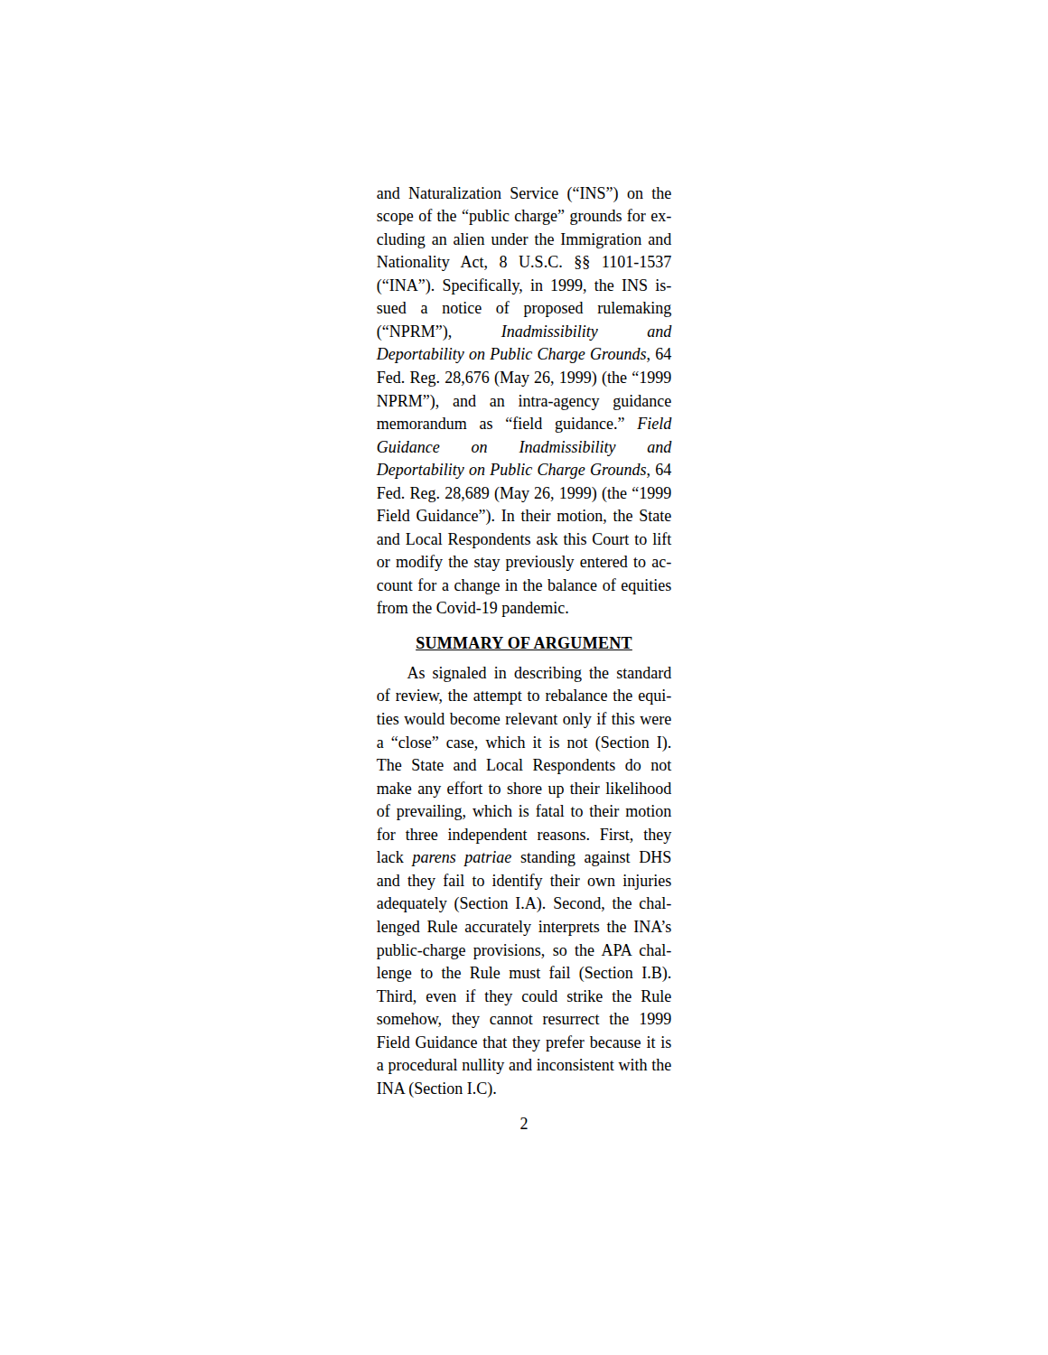and Naturalization Service (“INS”) on the scope of the “public charge” grounds for excluding an alien under the Immigration and Nationality Act, 8 U.S.C. §§ 1101-1537 (“INA”). Specifically, in 1999, the INS issued a notice of proposed rulemaking (“NPRM”), Inadmissibility and Deportability on Public Charge Grounds, 64 Fed. Reg. 28,676 (May 26, 1999) (the “1999 NPRM”), and an intra-agency guidance memorandum as “field guidance.” Field Guidance on Inadmissibility and Deportability on Public Charge Grounds, 64 Fed. Reg. 28,689 (May 26, 1999) (the “1999 Field Guidance”). In their motion, the State and Local Respondents ask this Court to lift or modify the stay previously entered to account for a change in the balance of equities from the Covid-19 pandemic.
SUMMARY OF ARGUMENT
As signaled in describing the standard of review, the attempt to rebalance the equities would become relevant only if this were a “close” case, which it is not (Section I). The State and Local Respondents do not make any effort to shore up their likelihood of prevailing, which is fatal to their motion for three independent reasons. First, they lack parens patriae standing against DHS and they fail to identify their own injuries adequately (Section I.A). Second, the challenged Rule accurately interprets the INA’s public-charge provisions, so the APA challenge to the Rule must fail (Section I.B). Third, even if they could strike the Rule somehow, they cannot resurrect the 1999 Field Guidance that they prefer because it is a procedural nullity and inconsistent with the INA (Section I.C).
2